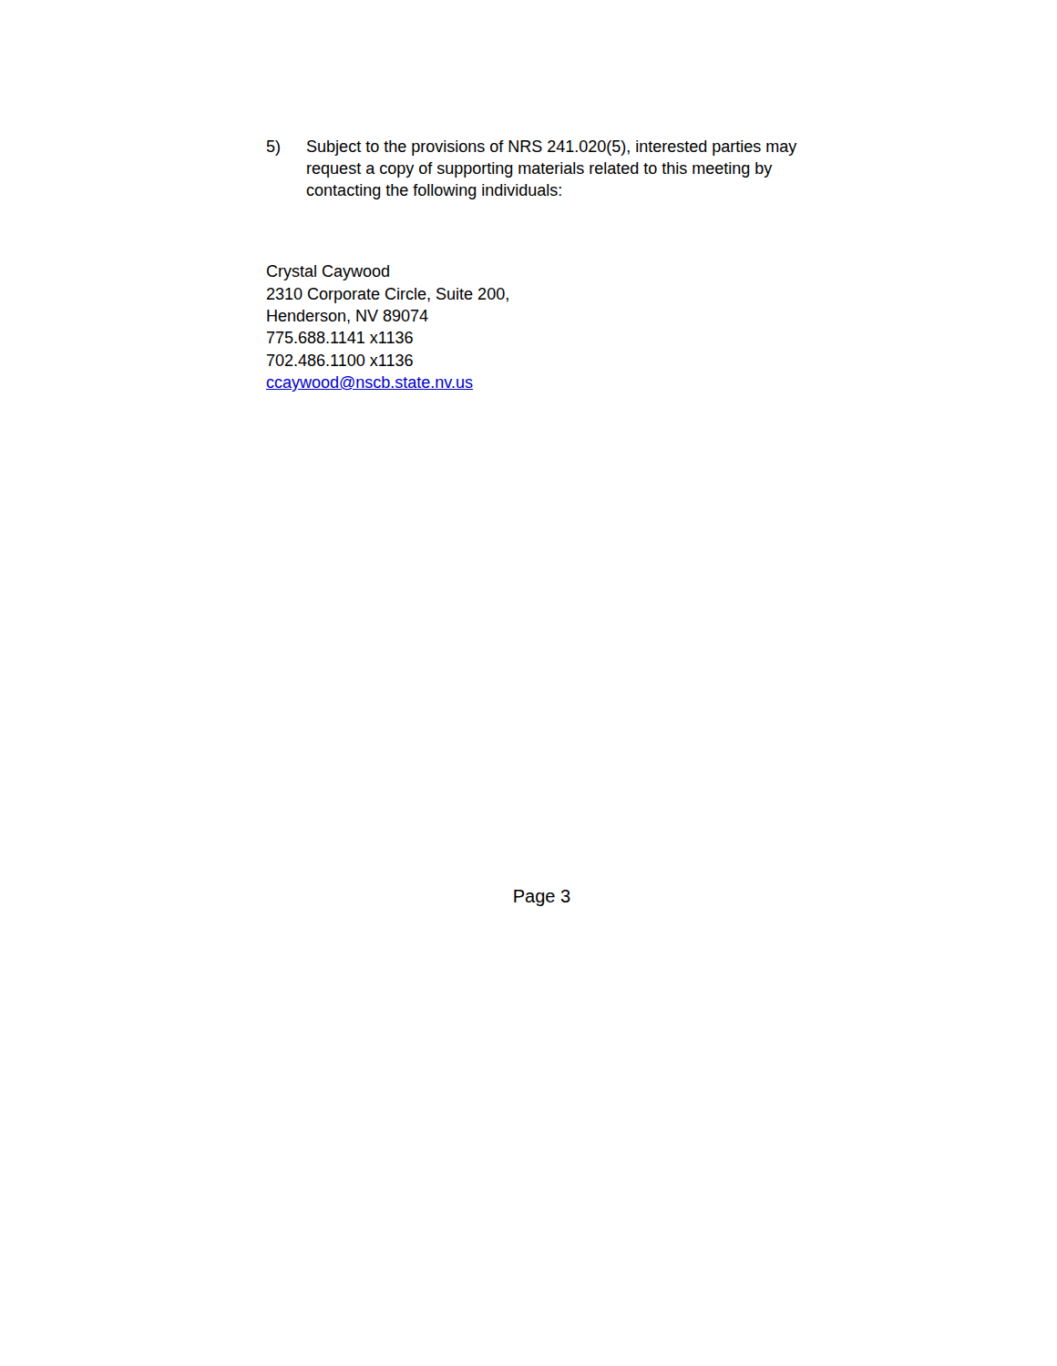5) Subject to the provisions of NRS 241.020(5), interested parties may request a copy of supporting materials related to this meeting by contacting the following individuals:
Crystal Caywood
2310 Corporate Circle, Suite 200,
Henderson, NV 89074
775.688.1141 x1136
702.486.1100 x1136
ccaywood@nscb.state.nv.us
Page 3